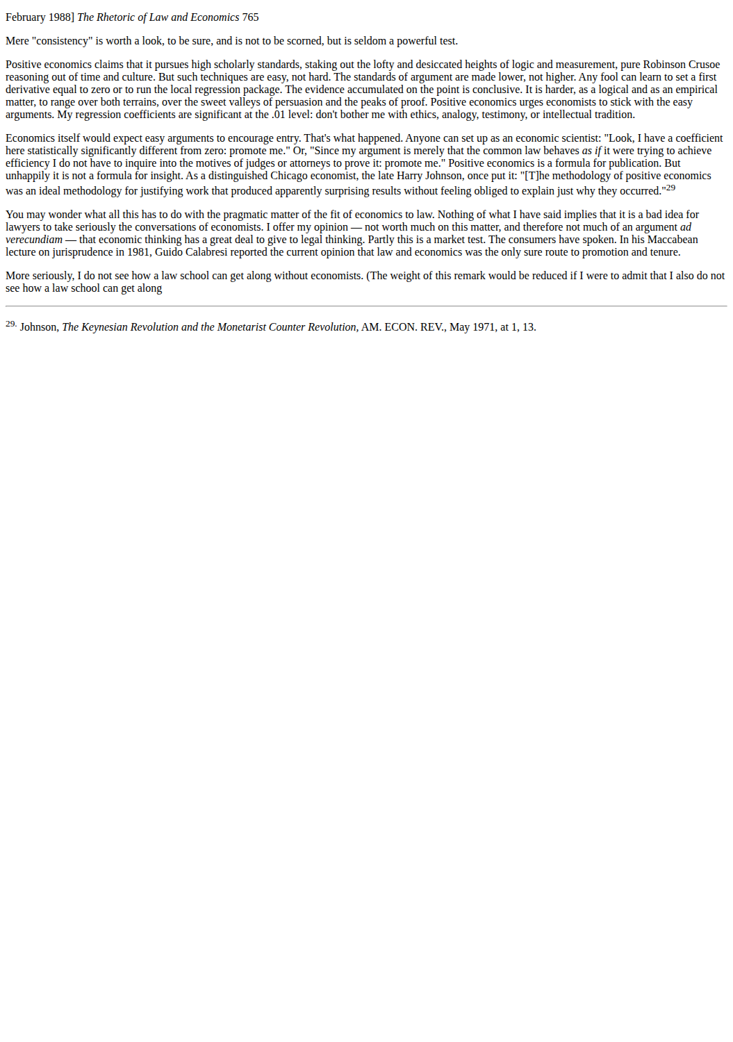February 1988] The Rhetoric of Law and Economics 765
Mere "consistency" is worth a look, to be sure, and is not to be scorned, but is seldom a powerful test.
Positive economics claims that it pursues high scholarly standards, staking out the lofty and desiccated heights of logic and measurement, pure Robinson Crusoe reasoning out of time and culture. But such techniques are easy, not hard. The standards of argument are made lower, not higher. Any fool can learn to set a first derivative equal to zero or to run the local regression package. The evidence accumulated on the point is conclusive. It is harder, as a logical and as an empirical matter, to range over both terrains, over the sweet valleys of persuasion and the peaks of proof. Positive economics urges economists to stick with the easy arguments. My regression coefficients are significant at the .01 level: don't bother me with ethics, analogy, testimony, or intellectual tradition.
Economics itself would expect easy arguments to encourage entry. That's what happened. Anyone can set up as an economic scientist: "Look, I have a coefficient here statistically significantly different from zero: promote me." Or, "Since my argument is merely that the common law behaves as if it were trying to achieve efficiency I do not have to inquire into the motives of judges or attorneys to prove it: promote me." Positive economics is a formula for publication. But unhappily it is not a formula for insight. As a distinguished Chicago economist, the late Harry Johnson, once put it: "[T]he methodology of positive economics was an ideal methodology for justifying work that produced apparently surprising results without feeling obliged to explain just why they occurred."29
You may wonder what all this has to do with the pragmatic matter of the fit of economics to law. Nothing of what I have said implies that it is a bad idea for lawyers to take seriously the conversations of economists. I offer my opinion — not worth much on this matter, and therefore not much of an argument ad verecundiam — that economic thinking has a great deal to give to legal thinking. Partly this is a market test. The consumers have spoken. In his Maccabean lecture on jurisprudence in 1981, Guido Calabresi reported the current opinion that law and economics was the only sure route to promotion and tenure.
More seriously, I do not see how a law school can get along without economists. (The weight of this remark would be reduced if I were to admit that I also do not see how a law school can get along
29. Johnson, The Keynesian Revolution and the Monetarist Counter Revolution, AM. ECON. REV., May 1971, at 1, 13.